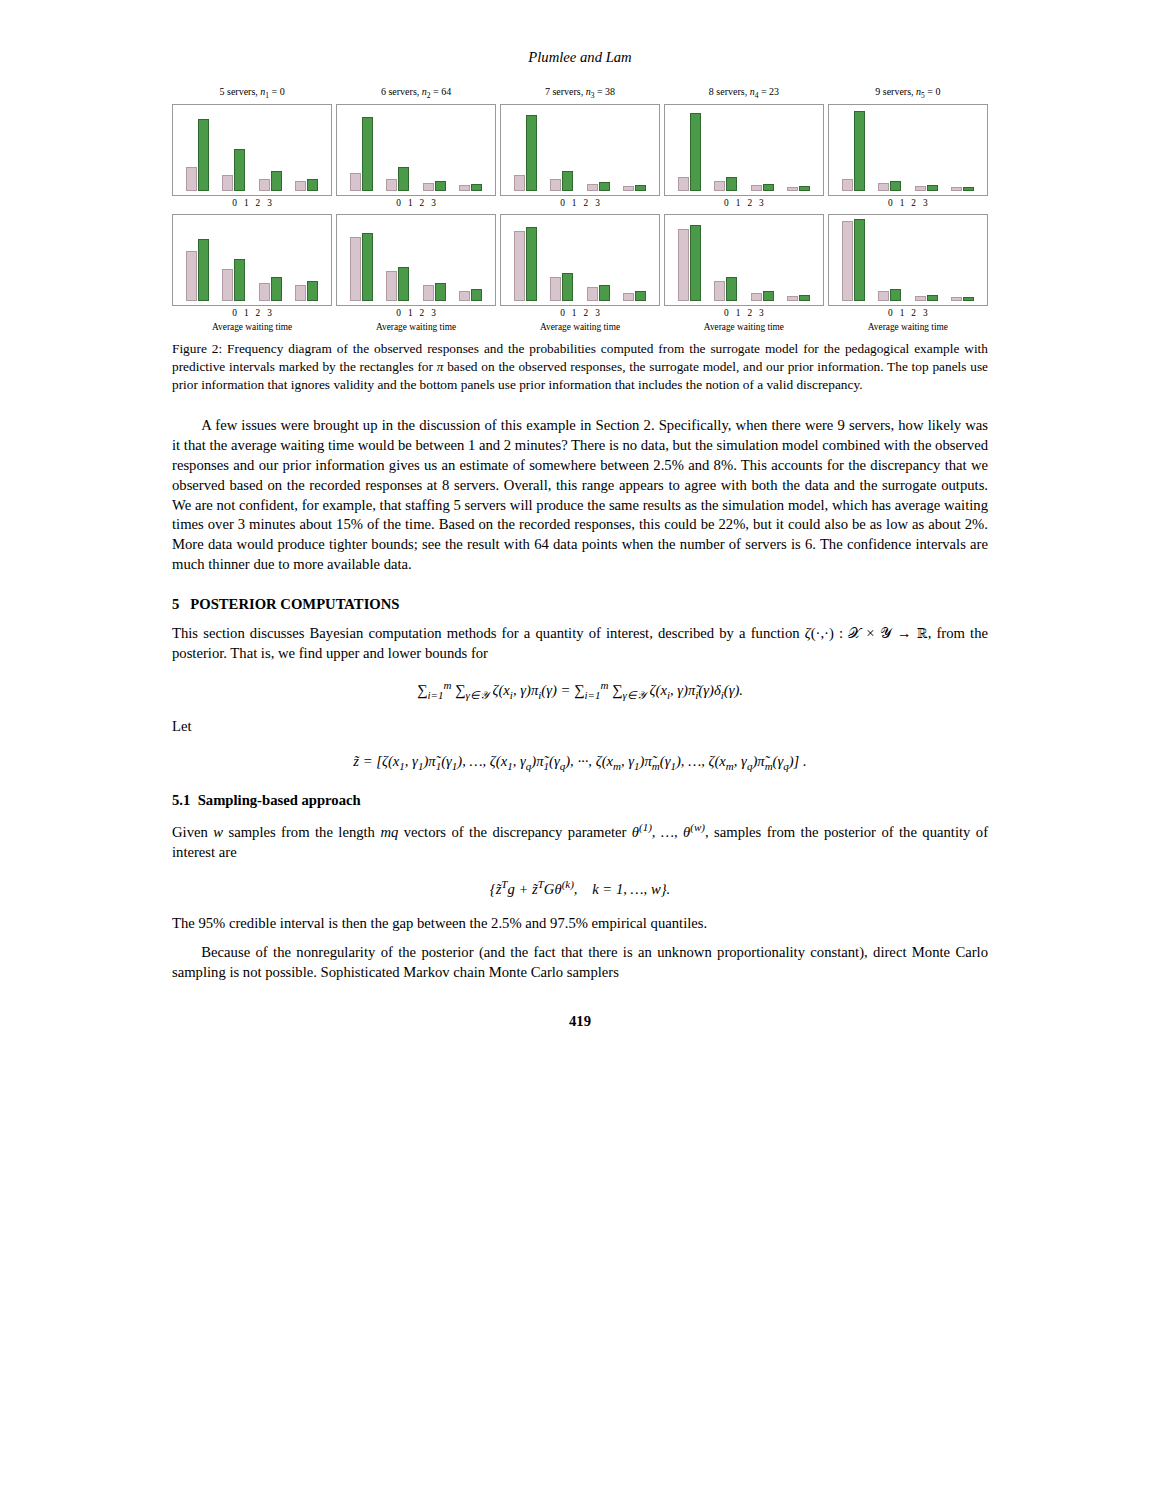Plumlee and Lam
5 servers, n1 = 0
0 1 2 3
6 servers, n2 = 64
0 1 2 3
7 servers, n3 = 38
0 1 2 3
8 servers, n4 = 23
0 1 2 3
9 servers, n5 = 0
0 1 2 3
0 1 2 3
Average waiting time
0 1 2 3
Average waiting time
0 1 2 3
Average waiting time
0 1 2 3
Average waiting time
0 1 2 3
Average waiting time
Figure 2: Frequency diagram of the observed responses and the probabilities computed from the surrogate model for the pedagogical example with predictive intervals marked by the rectangles for π based on the observed responses, the surrogate model, and our prior information. The top panels use prior information that ignores validity and the bottom panels use prior information that includes the notion of a valid discrepancy.
A few issues were brought up in the discussion of this example in Section 2. Specifically, when there were 9 servers, how likely was it that the average waiting time would be between 1 and 2 minutes? There is no data, but the simulation model combined with the observed responses and our prior information gives us an estimate of somewhere between 2.5% and 8%. This accounts for the discrepancy that we observed based on the recorded responses at 8 servers. Overall, this range appears to agree with both the data and the surrogate outputs. We are not confident, for example, that staffing 5 servers will produce the same results as the simulation model, which has average waiting times over 3 minutes about 15% of the time. Based on the recorded responses, this could be 22%, but it could also be as low as about 2%. More data would produce tighter bounds; see the result with 64 data points when the number of servers is 6. The confidence intervals are much thinner due to more available data.
5 POSTERIOR COMPUTATIONS
This section discusses Bayesian computation methods for a quantity of interest, described by a function ζ(·,·) : 𝒳 × 𝒴 → ℝ, from the posterior. That is, we find upper and lower bounds for
∑i=1m ∑γ∈𝒴 ζ(xi, γ)πi(γ) = ∑i=1m ∑γ∈𝒴 ζ(xi, γ)π̃i(γ)δi(γ).
Let
z̃ = [ζ(x1, γ1)π̃1(γ1), …, ζ(x1, γq)π̃1(γq), ···, ζ(xm, γ1)π̃m(γ1), …, ζ(xm, γq)π̃m(γq)] .
5.1 Sampling-based approach
Given w samples from the length mq vectors of the discrepancy parameter θ(1), …, θ(w), samples from the posterior of the quantity of interest are
{z̃Tg + z̃TGθ(k), k = 1, …, w}.
The 95% credible interval is then the gap between the 2.5% and 97.5% empirical quantiles.
Because of the nonregularity of the posterior (and the fact that there is an unknown proportionality constant), direct Monte Carlo sampling is not possible. Sophisticated Markov chain Monte Carlo samplers
419